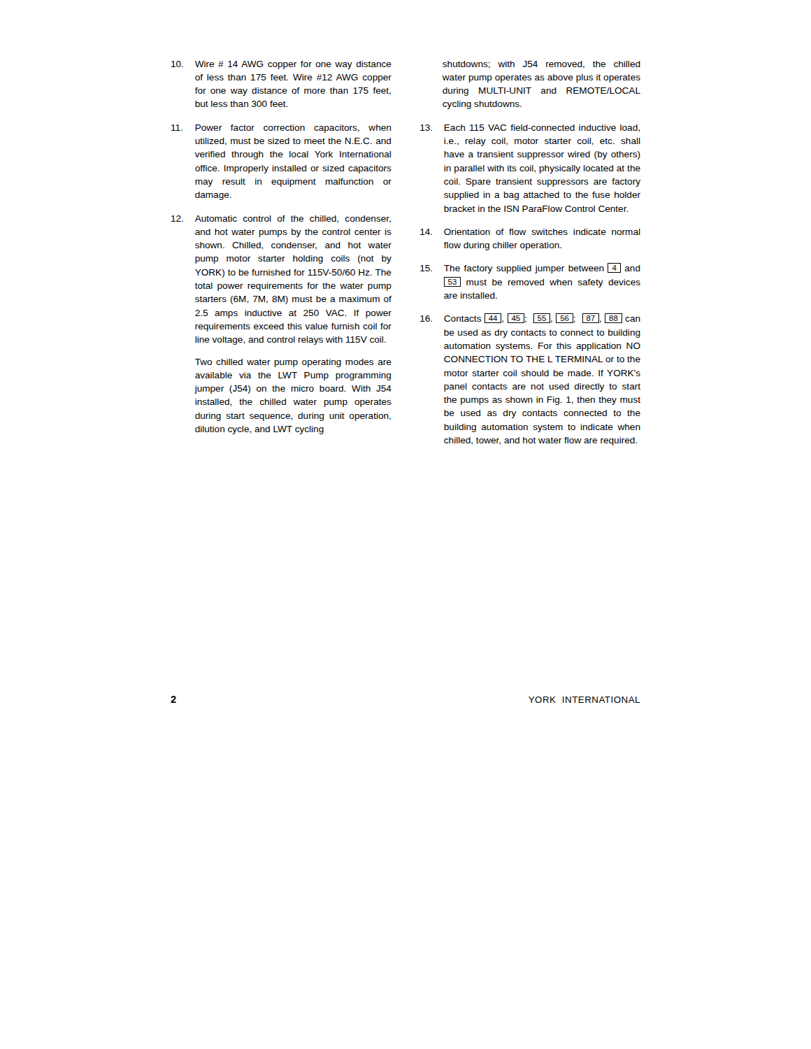10.
Wire # 14 AWG copper for one way distance of less than 175 feet. Wire #12 AWG copper for one way distance of more than 175 feet, but less than 300 feet.
11.
Power factor correction capacitors, when utilized, must be sized to meet the N.E.C. and verified through the local York International office. Improperly installed or sized capacitors may result in equipment malfunction or damage.
12.
Automatic control of the chilled, condenser, and hot water pumps by the control center is shown. Chilled, condenser, and hot water pump motor starter holding coils (not by YORK) to be furnished for 115V-50/60 Hz. The total power requirements for the water pump starters (6M, 7M, 8M) must be a maximum of 2.5 amps inductive at 250 VAC. If power requirements exceed this value furnish coil for line voltage, and control relays with 115V coil.
Two chilled water pump operating modes are available via the LWT Pump programming jumper (J54) on the micro board. With J54 installed, the chilled water pump operates during start sequence, during unit operation, dilution cycle, and LWT cycling
shutdowns; with J54 removed, the chilled water pump operates as above plus it operates during MULTI-UNIT and REMOTE/LOCAL cycling shutdowns.
13.
Each 115 VAC field-connected inductive load, i.e., relay coil, motor starter coil, etc. shall have a transient suppressor wired (by others) in parallel with its coil, physically located at the coil. Spare transient suppressors are factory supplied in a bag attached to the fuse holder bracket in the ISN ParaFlow Control Center.
14.
Orientation of flow switches indicate normal flow during chiller operation.
15.
The factory supplied jumper between 4 and 53 must be removed when safety devices are installed.
16.
Contacts 44, 45; 55, 56; 87, 88 can be used as dry contacts to connect to building automation systems. For this application NO CONNECTION TO THE L TERMINAL or to the motor starter coil should be made. If YORK's panel contacts are not used directly to start the pumps as shown in Fig. 1, then they must be used as dry contacts connected to the building automation system to indicate when chilled, tower, and hot water flow are required.
2 YORK INTERNATIONAL